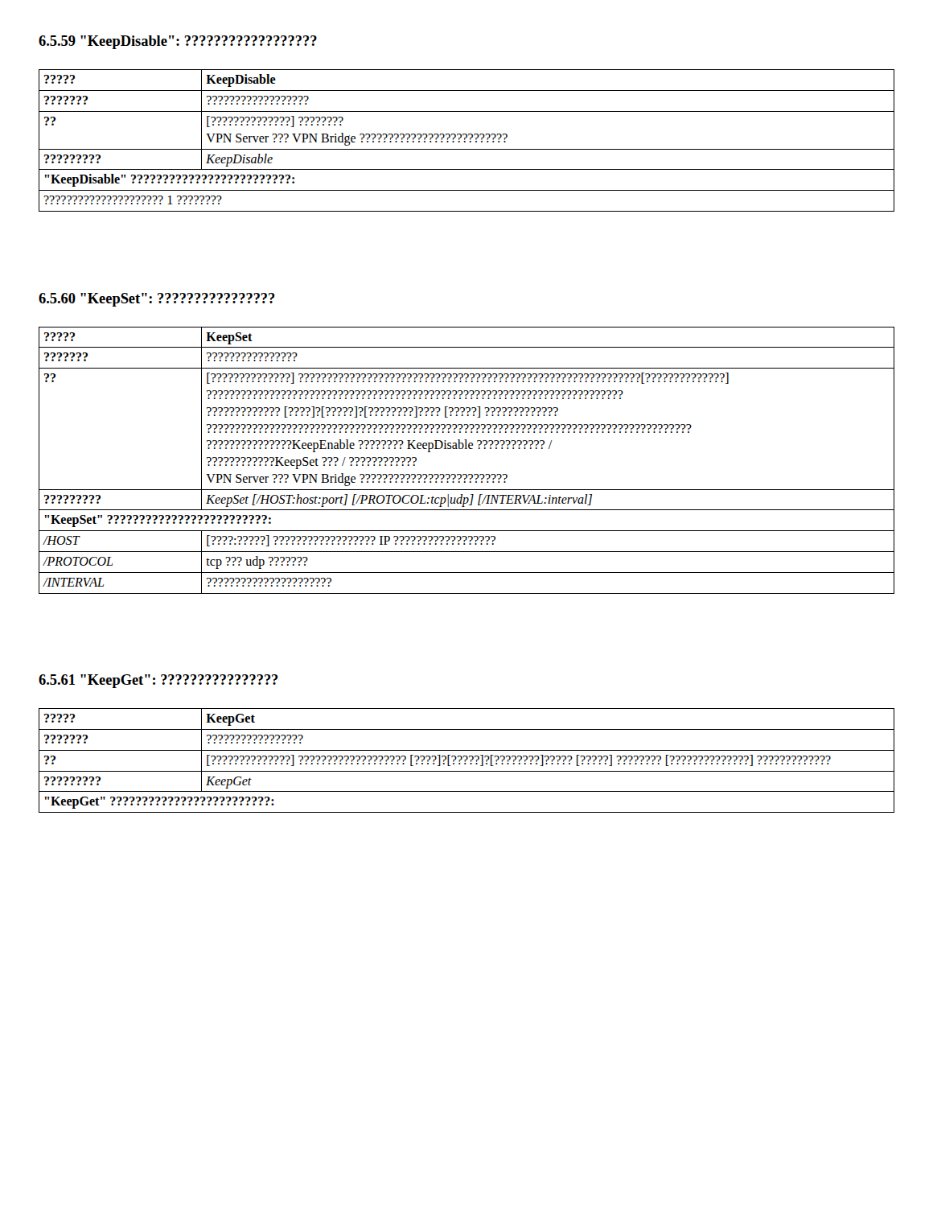6.5.59 "KeepDisable": ??????????????????
| ????? | KeepDisable |
| ??????? | ?????????????????? |
| ?? | [??????????????] ???????? VPN Server ??? VPN Bridge ?????????????????????????? |
| ????????? | KeepDisable |
| "KeepDisable" ?????????????????????????: |
| ????????????????????? 1 ???????? |
6.5.60 "KeepSet": ????????????????
| ????? | KeepSet |
| ??????? | ???????????????? |
| ?? | [??????????????] ????????????????????????????????????????????????????????????[??????????????] ????????????????????????????????????????????????????????????????????????? ????????????? [????]?[?????]?[????????]???? [?????] ????????????? ????????????????????????????????????????????????????????????????????????????????????? ???????????????KeepEnable ???????? KeepDisable ???????????? / ????????????KeepSet ??? / ???????????? VPN Server ??? VPN Bridge ?????????????????????????? |
| ????????? | KeepSet [/HOST:host:port] [/PROTOCOL:tcp/udp] [/INTERVAL:interval] |
| "KeepSet" ?????????????????????????: |
| /HOST | [????:?????] ?????????????????? IP ?????????????????? |
| /PROTOCOL | tcp ??? udp ??????? |
| /INTERVAL | ?????????????????????? |
6.5.61 "KeepGet": ????????????????
| ????? | KeepGet |
| ??????? | ????????????????? |
| ?? | [??????????????] ??????????????????? [????]?[?????]?[????????]????? [?????] ???????? [??????????????] ????????????? |
| ????????? | KeepGet |
| "KeepGet" ?????????????????????????: |